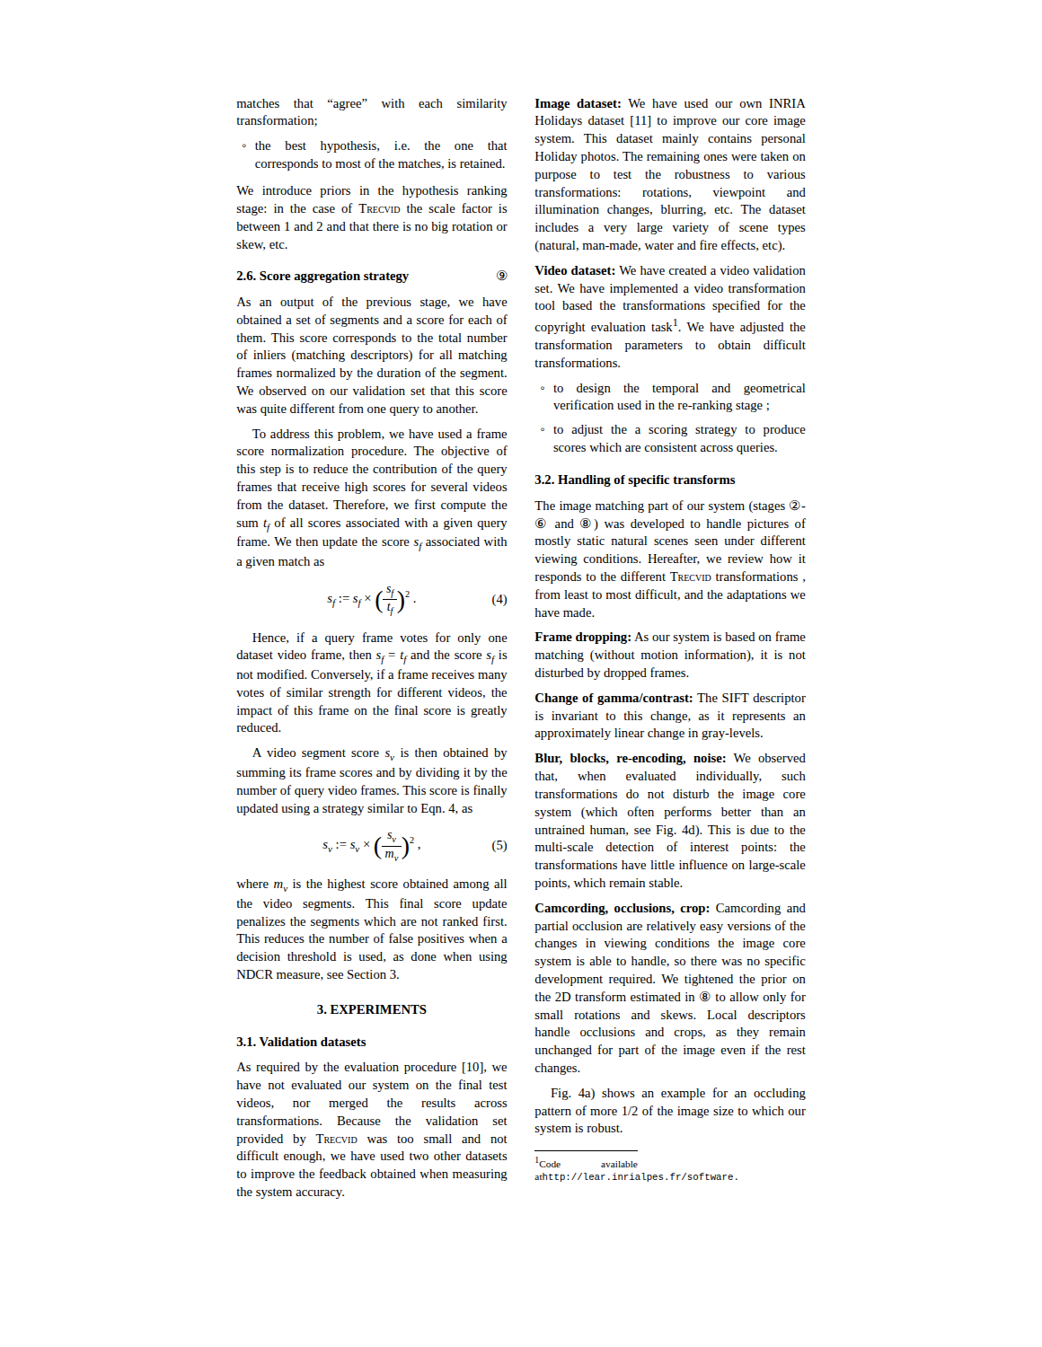matches that “agree” with each similarity transformation;
the best hypothesis, i.e. the one that corresponds to most of the matches, is retained.
We introduce priors in the hypothesis ranking stage: in the case of Trecvid the scale factor is between 1 and 2 and that there is no big rotation or skew, etc.
2.6. Score aggregation strategy ⑨
As an output of the previous stage, we have obtained a set of segments and a score for each of them. This score corresponds to the total number of inliers (matching descriptors) for all matching frames normalized by the duration of the segment. We observed on our validation set that this score was quite different from one query to another.
To address this problem, we have used a frame score normalization procedure. The objective of this step is to reduce the contribution of the query frames that receive high scores for several videos from the dataset. Therefore, we first compute the sum tf of all scores associated with a given query frame. We then update the score sf associated with a given match as
sf := sf × (sf tf) 2 . (4)
Hence, if a query frame votes for only one dataset video frame, then sf = tf and the score sf is not modified. Conversely, if a frame receives many votes of similar strength for different videos, the impact of this frame on the final score is greatly reduced.
A video segment score sv is then obtained by summing its frame scores and by dividing it by the number of query video frames. This score is finally updated using a strategy similar to Eqn. 4, as
sv := sv × (sv mv) 2 , (5)
where mv is the highest score obtained among all the video segments. This final score update penalizes the segments which are not ranked first. This reduces the number of false positives when a decision threshold is used, as done when using NDCR measure, see Section 3.
3. EXPERIMENTS
3.1. Validation datasets
As required by the evaluation procedure [10], we have not evaluated our system on the final test videos, nor merged the results across transformations. Because the validation set provided by Trecvid was too small and not difficult enough, we have used two other datasets to improve the feedback obtained when measuring the system accuracy.
Image dataset: We have used our own INRIA Holidays dataset [11] to improve our core image system. This dataset mainly contains personal Holiday photos. The remaining ones were taken on purpose to test the robustness to various transformations: rotations, viewpoint and illumination changes, blurring, etc. The dataset includes a very large variety of scene types (natural, man-made, water and fire effects, etc).
Video dataset: We have created a video validation set. We have implemented a video transformation tool based the transformations specified for the copyright evaluation task1. We have adjusted the transformation parameters to obtain difficult transformations.
to design the temporal and geometrical verification used in the re-ranking stage ;
to adjust the a scoring strategy to produce scores which are consistent across queries.
3.2. Handling of specific transforms
The image matching part of our system (stages ②-⑥ and ⑧) was developed to handle pictures of mostly static natural scenes seen under different viewing conditions. Hereafter, we review how it responds to the different Trecvid transformations , from least to most difficult, and the adaptations we have made.
Frame dropping: As our system is based on frame matching (without motion information), it is not disturbed by dropped frames.
Change of gamma/contrast: The SIFT descriptor is invariant to this change, as it represents an approximately linear change in gray-levels.
Blur, blocks, re-encoding, noise: We observed that, when evaluated individually, such transformations do not disturb the image core system (which often performs better than an untrained human, see Fig. 4d). This is due to the multi-scale detection of interest points: the transformations have little influence on large-scale points, which remain stable.
Camcording, occlusions, crop: Camcording and partial occlusion are relatively easy versions of the changes in viewing conditions the image core system is able to handle, so there was no specific development required. We tightened the prior on the 2D transform estimated in ⑧ to allow only for small rotations and skews. Local descriptors handle occlusions and crops, as they remain unchanged for part of the image even if the rest changes.
Fig. 4a) shows an example for an occluding pattern of more 1/2 of the image size to which our system is robust.
1Code available athttp://lear.inrialpes.fr/software.